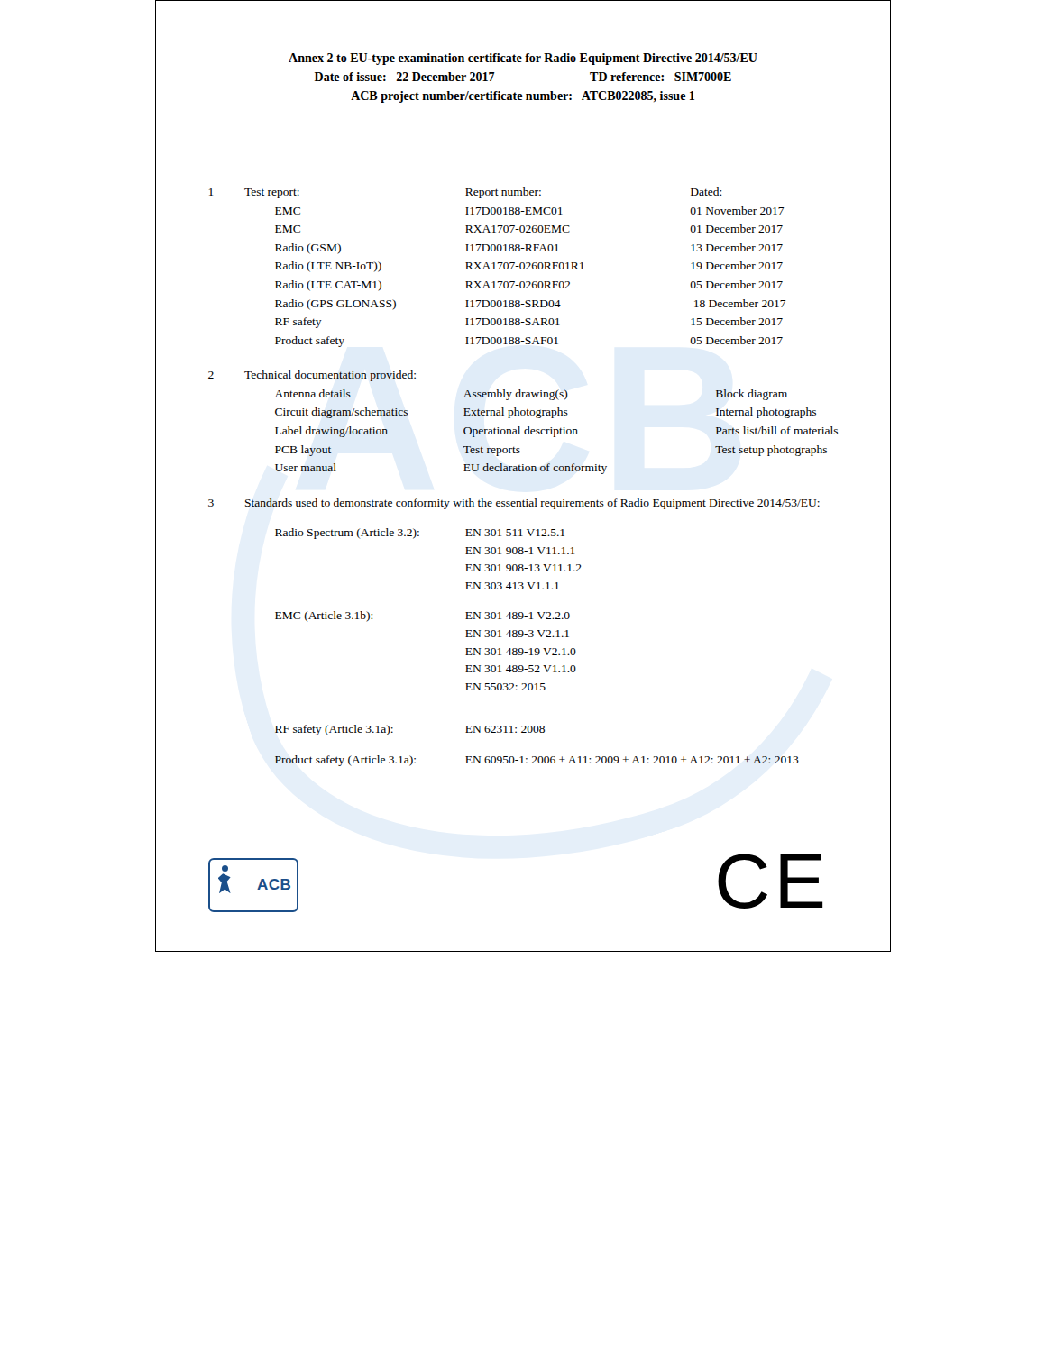ACB
Annex 2 to EU-type examination certificate for Radio Equipment Directive 2014/53/EU
Date of issue: 22 December 2017 TD reference: SIM7000E
ACB project number/certificate number: ATCB022085, issue 1
| 1 | / Test report: / Report number: / Dated: / / EMC / I17D00188-EMC01 / 01 November 2017 / / EMC / RXA1707-0260EMC / 01 December 2017 / / Radio (GSM) / I17D00188-RFA01 / 13 December 2017 / / Radio (LTE NB-IoT)) / RXA1707-0260RF01R1 / 19 December 2017 / / Radio (LTE CAT-M1) / RXA1707-0260RF02 / 05 December 2017 / / Radio (GPS GLONASS) / I17D00188-SRD04 / 18 December 2017 / / RF safety / I17D00188-SAR01 / 15 December 2017 / / Product safety / I17D00188-SAF01 / 05 December 2017 / |
| 2 | / Technical documentation provided: / / Antenna details / Assembly drawing(s) / Block diagram / / Circuit diagram/schematics / External photographs / Internal photographs / / Label drawing/location / Operational description / Parts list/bill of materials / / PCB layout / Test reports / Test setup photographs / / User manual / EU declaration of conformity / / |
| 3 | Standards used to demonstrate conformity with the essential requirements of Radio Equipment Directive 2014/53/EU: / Radio Spectrum (Article 3.2): / EN 301 511 V12.5.1 / / / EN 301 908-1 V11.1.1 / / / EN 301 908-13 V11.1.2 / / / EN 303 413 V1.1.1 / / EMC (Article 3.1b): / EN 301 489-1 V2.2.0 / / / EN 301 489-3 V2.1.1 / / / EN 301 489-19 V2.1.0 / / / EN 301 489-52 V1.1.0 / / / EN 55032: 2015 / / RF safety (Article 3.1a): / EN 62311: 2008 / / Product safety (Article 3.1a): / EN 60950-1: 2006 + A11: 2009 + A1: 2010 + A12: 2011 + A2: 2013 / |
ACB
CE